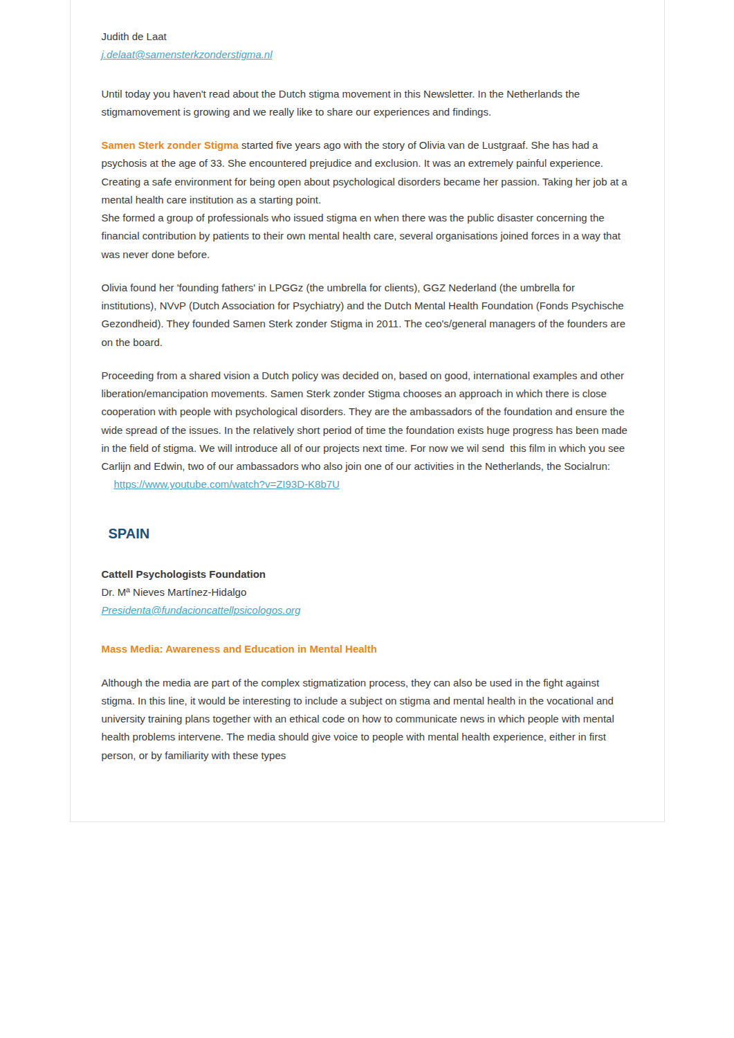Judith de Laat
j.delaat@samensterkzonderstigma.nl
Until today you haven't read about the Dutch stigma movement in this Newsletter. In the Netherlands the stigmamovement is growing and we really like to share our experiences and findings.
Samen Sterk zonder Stigma started five years ago with the story of Olivia van de Lustgraaf. She has had a psychosis at the age of 33. She encountered prejudice and exclusion. It was an extremely painful experience. Creating a safe environment for being open about psychological disorders became her passion. Taking her job at a mental health care institution as a starting point.
She formed a group of professionals who issued stigma en when there was the public disaster concerning the financial contribution by patients to their own mental health care, several organisations joined forces in a way that was never done before.
Olivia found her 'founding fathers' in LPGGz (the umbrella for clients), GGZ Nederland (the umbrella for institutions), NVvP (Dutch Association for Psychiatry) and the Dutch Mental Health Foundation (Fonds Psychische Gezondheid). They founded Samen Sterk zonder Stigma in 2011. The ceo's/general managers of the founders are on the board.
Proceeding from a shared vision a Dutch policy was decided on, based on good, international examples and other liberation/emancipation movements. Samen Sterk zonder Stigma chooses an approach in which there is close cooperation with people with psychological disorders. They are the ambassadors of the foundation and ensure the wide spread of the issues. In the relatively short period of time the foundation exists huge progress has been made in the field of stigma. We will introduce all of our projects next time. For now we wil send this film in which you see Carlijn and Edwin, two of our ambassadors who also join one of our activities in the Netherlands, the Socialrun: https://www.youtube.com/watch?v=ZI93D-K8b7U
SPAIN
Cattell Psychologists Foundation
Dr. Mª Nieves Martínez-Hidalgo
Presidenta@fundacioncattellpsicologos.org
Mass Media: Awareness and Education in Mental Health
Although the media are part of the complex stigmatization process, they can also be used in the fight against stigma. In this line, it would be interesting to include a subject on stigma and mental health in the vocational and university training plans together with an ethical code on how to communicate news in which people with mental health problems intervene. The media should give voice to people with mental health experience, either in first person, or by familiarity with these types